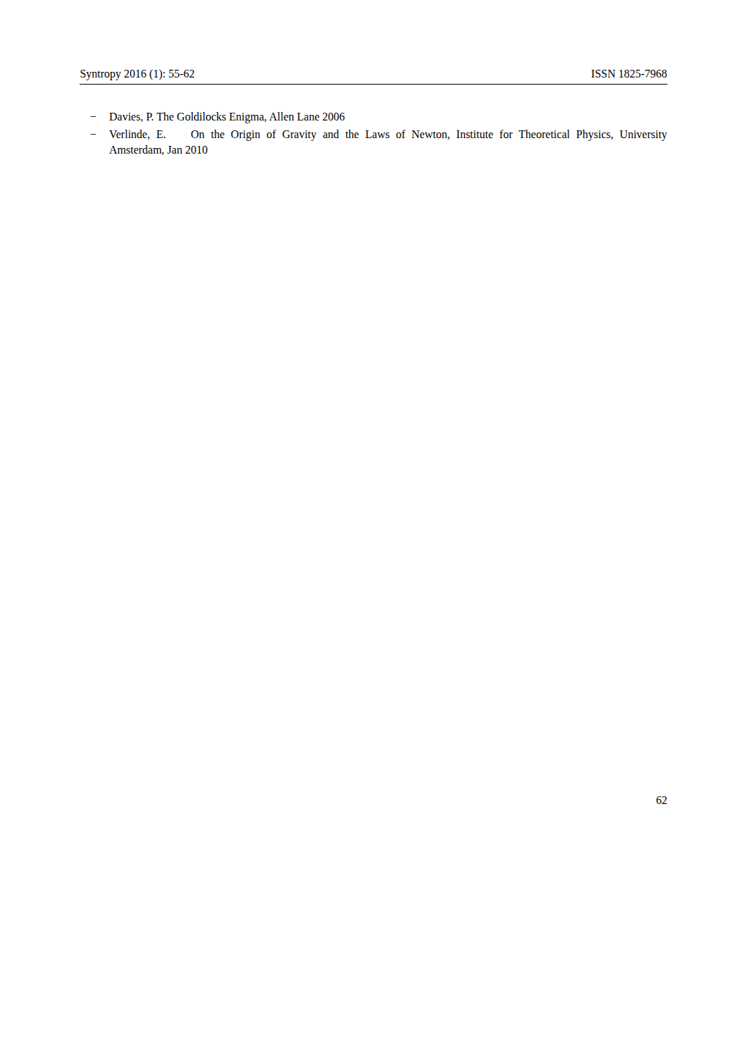Syntropy 2016 (1): 55-62 ISSN 1825-7968
Davies, P. The Goldilocks Enigma, Allen Lane 2006
Verlinde, E. On the Origin of Gravity and the Laws of Newton, Institute for Theoretical Physics, University Amsterdam, Jan 2010
62